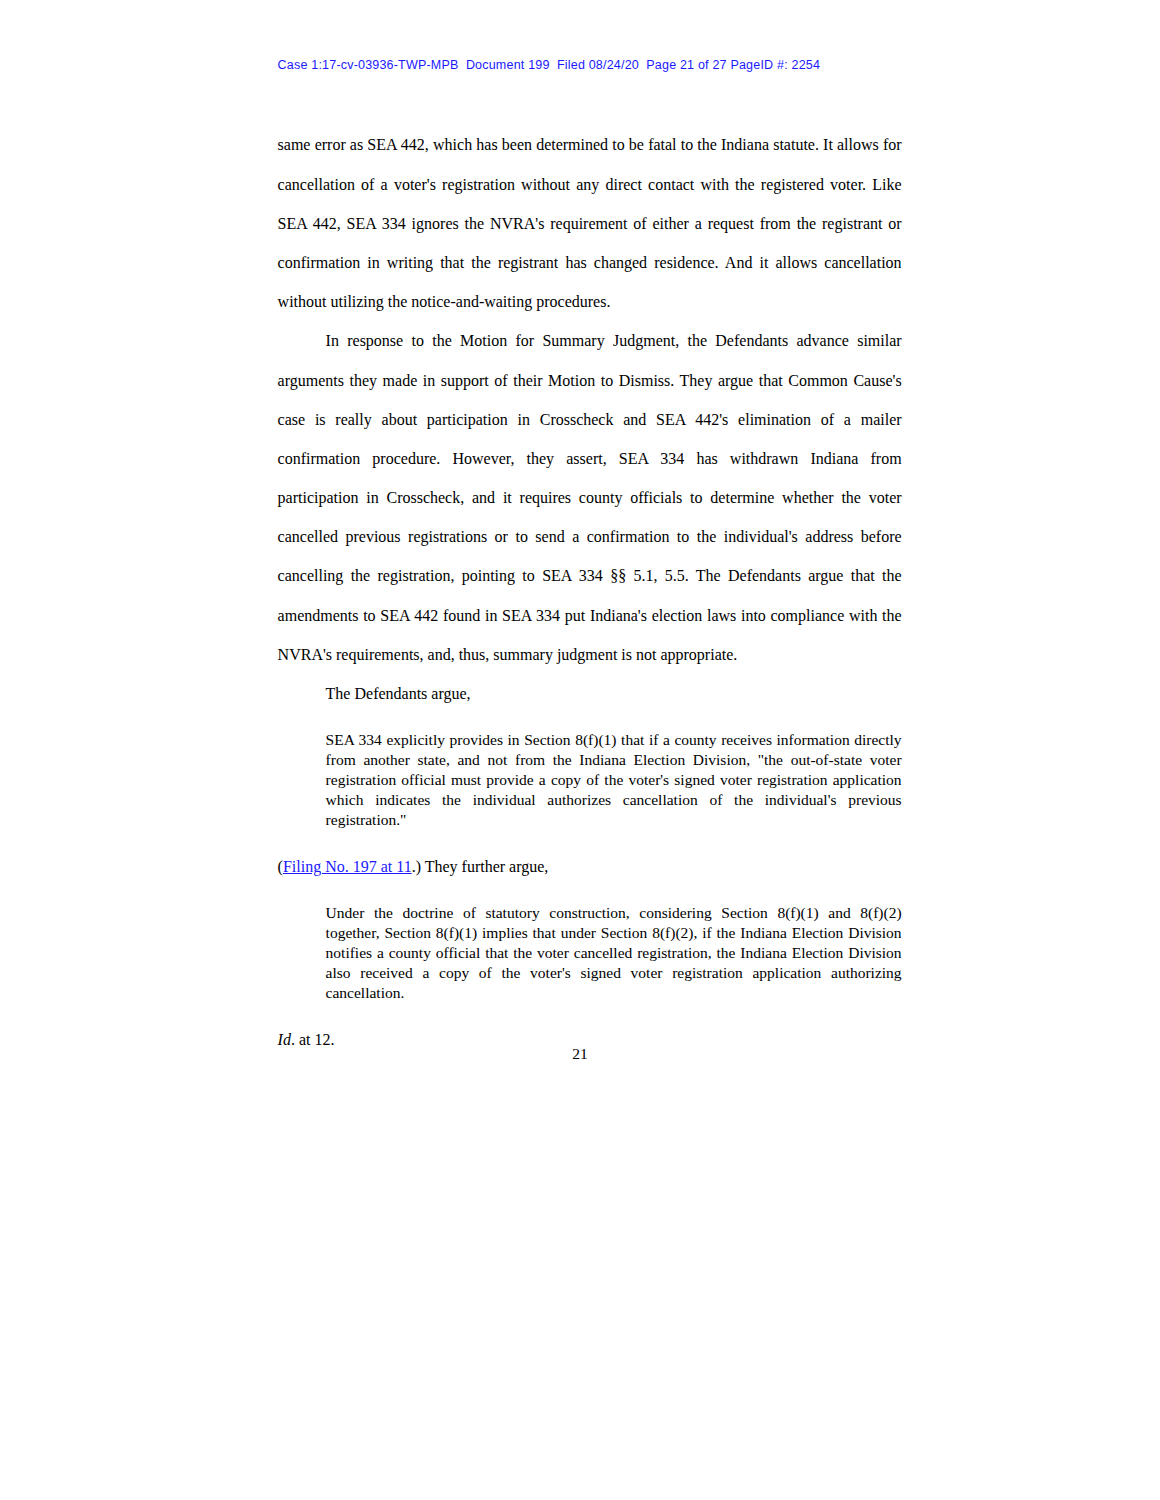Case 1:17-cv-03936-TWP-MPB Document 199 Filed 08/24/20 Page 21 of 27 PageID #: 2254
same error as SEA 442, which has been determined to be fatal to the Indiana statute. It allows for cancellation of a voter's registration without any direct contact with the registered voter. Like SEA 442, SEA 334 ignores the NVRA's requirement of either a request from the registrant or confirmation in writing that the registrant has changed residence. And it allows cancellation without utilizing the notice-and-waiting procedures.
In response to the Motion for Summary Judgment, the Defendants advance similar arguments they made in support of their Motion to Dismiss. They argue that Common Cause's case is really about participation in Crosscheck and SEA 442's elimination of a mailer confirmation procedure. However, they assert, SEA 334 has withdrawn Indiana from participation in Crosscheck, and it requires county officials to determine whether the voter cancelled previous registrations or to send a confirmation to the individual's address before cancelling the registration, pointing to SEA 334 §§ 5.1, 5.5. The Defendants argue that the amendments to SEA 442 found in SEA 334 put Indiana's election laws into compliance with the NVRA's requirements, and, thus, summary judgment is not appropriate.
The Defendants argue,
SEA 334 explicitly provides in Section 8(f)(1) that if a county receives information directly from another state, and not from the Indiana Election Division, "the out-of-state voter registration official must provide a copy of the voter's signed voter registration application which indicates the individual authorizes cancellation of the individual's previous registration."
(Filing No. 197 at 11.) They further argue,
Under the doctrine of statutory construction, considering Section 8(f)(1) and 8(f)(2) together, Section 8(f)(1) implies that under Section 8(f)(2), if the Indiana Election Division notifies a county official that the voter cancelled registration, the Indiana Election Division also received a copy of the voter's signed voter registration application authorizing cancellation.
Id. at 12.
21